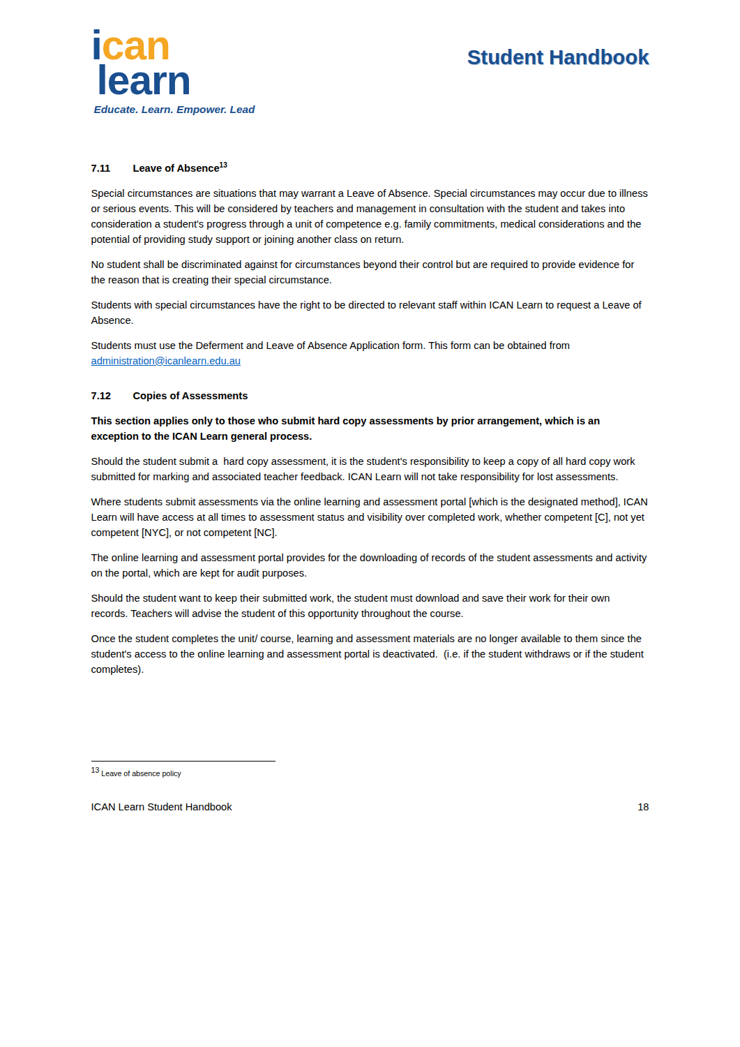ican
learn
Educate. Learn. Empower. Lead
Student Handbook
7.11 Leave of Absence13
Special circumstances are situations that may warrant a Leave of Absence. Special circumstances may occur due to illness or serious events. This will be considered by teachers and management in consultation with the student and takes into consideration a student's progress through a unit of competence e.g. family commitments, medical considerations and the potential of providing study support or joining another class on return.
No student shall be discriminated against for circumstances beyond their control but are required to provide evidence for the reason that is creating their special circumstance.
Students with special circumstances have the right to be directed to relevant staff within ICAN Learn to request a Leave of Absence.
Students must use the Deferment and Leave of Absence Application form. This form can be obtained from administration@icanlearn.edu.au
7.12 Copies of Assessments
This section applies only to those who submit hard copy assessments by prior arrangement, which is an exception to the ICAN Learn general process.
Should the student submit a hard copy assessment, it is the student's responsibility to keep a copy of all hard copy work submitted for marking and associated teacher feedback. ICAN Learn will not take responsibility for lost assessments.
Where students submit assessments via the online learning and assessment portal [which is the designated method], ICAN Learn will have access at all times to assessment status and visibility over completed work, whether competent [C], not yet competent [NYC], or not competent [NC].
The online learning and assessment portal provides for the downloading of records of the student assessments and activity on the portal, which are kept for audit purposes.
Should the student want to keep their submitted work, the student must download and save their work for their own records. Teachers will advise the student of this opportunity throughout the course.
Once the student completes the unit/ course, learning and assessment materials are no longer available to them since the student's access to the online learning and assessment portal is deactivated. (i.e. if the student withdraws or if the student completes).
13 Leave of absence policy
ICAN Learn Student Handbook 18